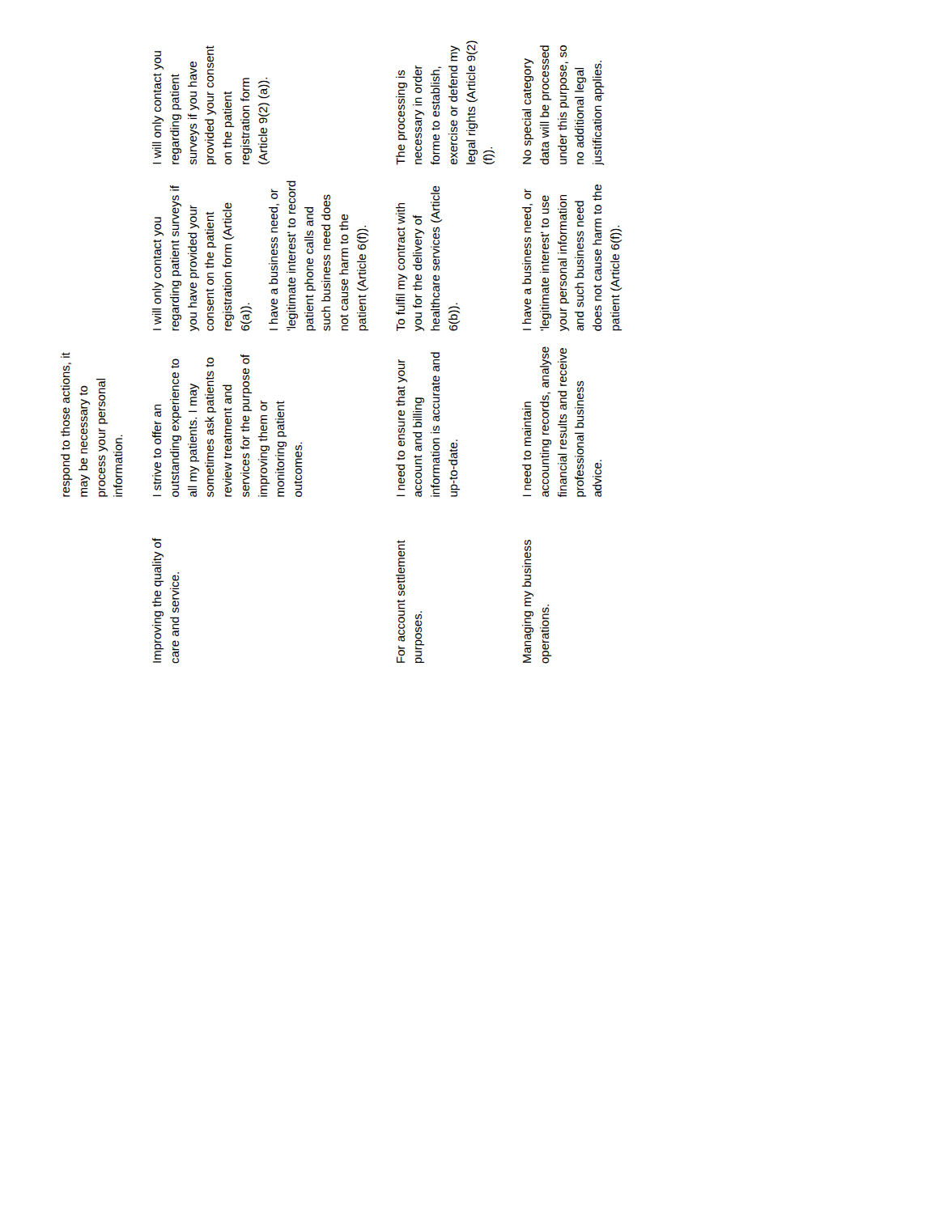| | respond to those actions, it may be necessary to process your personal information. | | |
| Improving the quality of care and service. | I strive to offer an outstanding experience to all my patients. I may sometimes ask patients to review treatment and services for the purpose of improving them or monitoring patient outcomes. | I will only contact you regarding patient surveys if you have provided your consent on the patient registration form (Article 6(a)). I have a business need, or 'legitimate interest' to record patient phone calls and such business need does not cause harm to the patient (Article 6(f)). | I will only contact you regarding patient surveys if you have provided your consent on the patient registration form (Article 9(2) (a)). |
| For account settlement purposes. | I need to ensure that your account and billing information is accurate and up-to-date. | To fulfil my contract with you for the delivery of healthcare services (Article 6(b)). | The processing is necessary in order forme to establish, exercise or defend my legal rights (Article 9(2)(f)). |
| Managing my business operations. | I need to maintain accounting records, analyse financial results and receive professional business advice. | I have a business need, or 'legitimate interest' to use your personal information and such business need does not cause harm to the patient (Article 6(f)). | No special category data will be processed under this purpose, so no additional legal justification applies. |